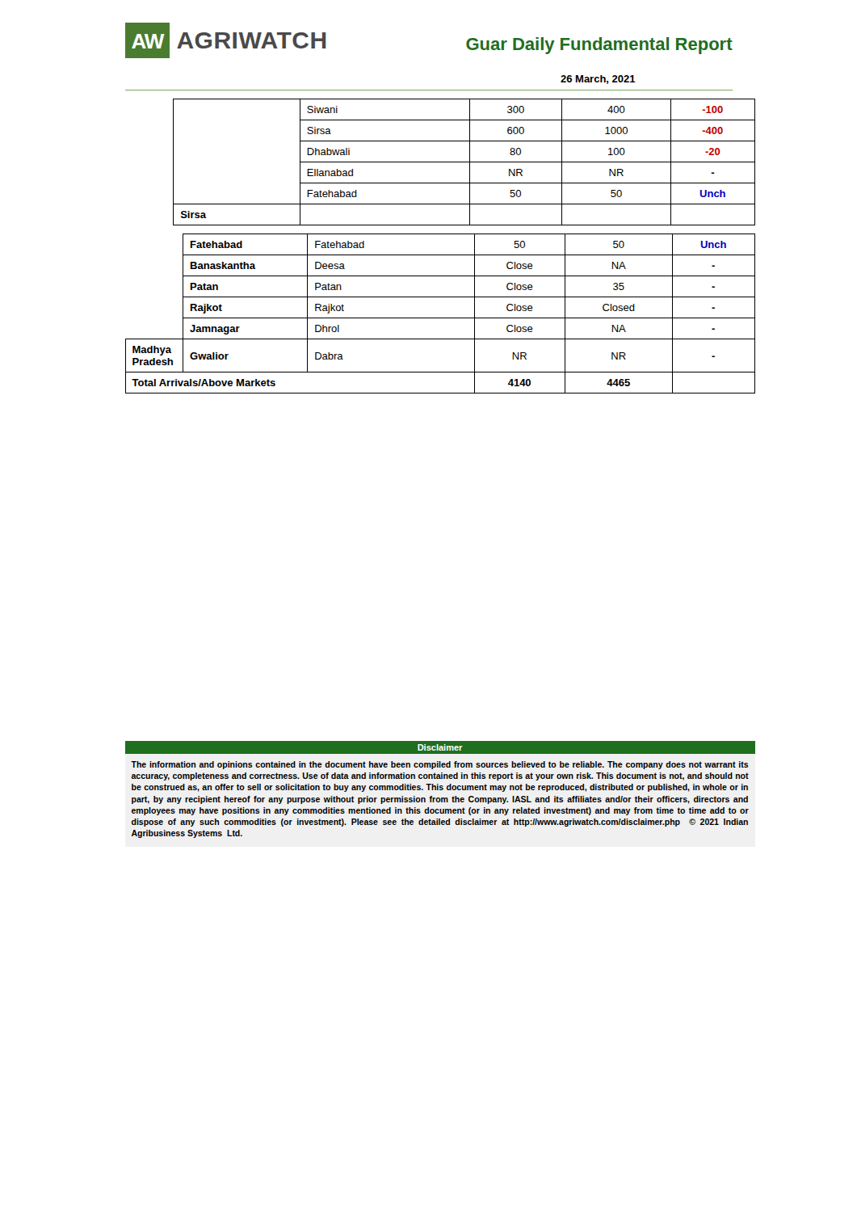AW
AGRIWATCH
Guar Daily Fundamental Report
26 March, 2021
| | | Siwani | 300 | 400 | -100 |
| | Sirsa | 600 | 1000 | -400 |
| | Dhabwali | 80 | 100 | -20 |
| | Ellanabad | NR | NR | - |
| | Fatehabad | 50 | 50 | Unch |
| | Sirsa | | | | |
| | Fatehabad | Fatehabad | 50 | 50 | Unch |
| | Banaskantha | Deesa | Close | NA | - |
| | Patan | Patan | Close | 35 | - |
| | Rajkot | Rajkot | Close | Closed | - |
| | Jamnagar | Dhrol | Close | NA | - |
| Madhya Pradesh | Gwalior | Dabra | NR | NR | - |
| Total Arrivals/Above Markets | 4140 | 4465 | |
Disclaimer
The information and opinions contained in the document have been compiled from sources believed to be reliable. The company does not warrant its accuracy, completeness and correctness. Use of data and information contained in this report is at your own risk. This document is not, and should not be construed as, an offer to sell or solicitation to buy any commodities. This document may not be reproduced, distributed or published, in whole or in part, by any recipient hereof for any purpose without prior permission from the Company. IASL and its affiliates and/or their officers, directors and employees may have positions in any commodities mentioned in this document (or in any related investment) and may from time to time add to or dispose of any such commodities (or investment). Please see the detailed disclaimer at http://www.agriwatch.com/disclaimer.php © 2021 Indian Agribusiness Systems Ltd.